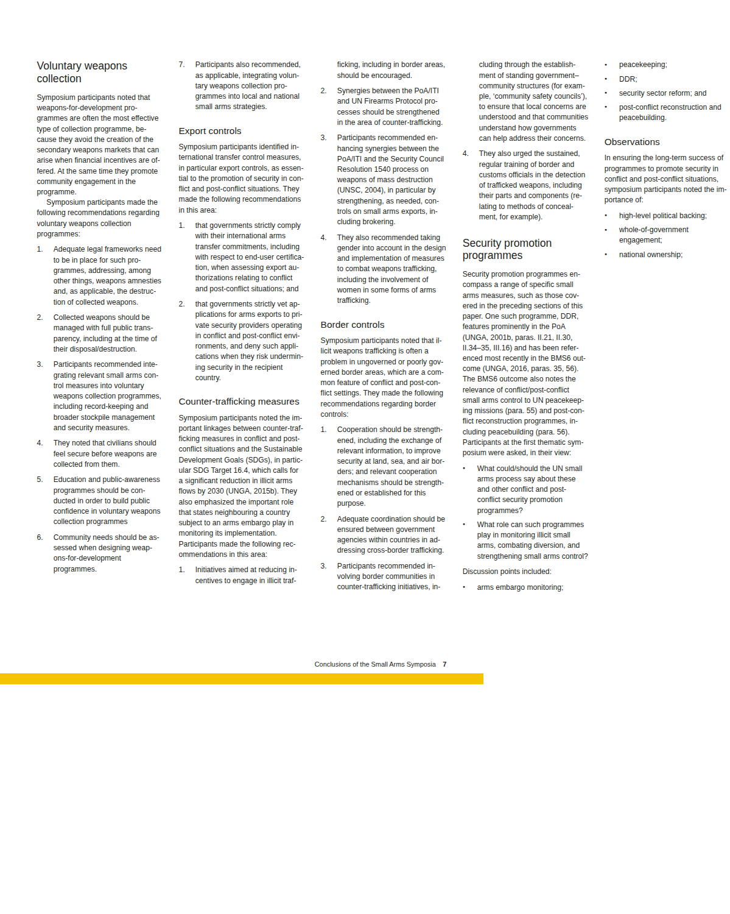Voluntary weapons collection
Symposium participants noted that weapons-for-development programmes are often the most effective type of collection programme, because they avoid the creation of the secondary weapons markets that can arise when financial incentives are offered. At the same time they promote community engagement in the programme.
Symposium participants made the following recommendations regarding voluntary weapons collection programmes:
Adequate legal frameworks need to be in place for such programmes, addressing, among other things, weapons amnesties and, as applicable, the destruction of collected weapons.
Collected weapons should be managed with full public transparency, including at the time of their disposal/destruction.
Participants recommended integrating relevant small arms control measures into voluntary weapons collection programmes, including record-keeping and broader stockpile management and security measures.
They noted that civilians should feel secure before weapons are collected from them.
Education and public-awareness programmes should be conducted in order to build public confidence in voluntary weapons collection programmes
Community needs should be assessed when designing weapons-for-development programmes.
Participants also recommended, as applicable, integrating voluntary weapons collection programmes into local and national small arms strategies.
Export controls
Symposium participants identified international transfer control measures, in particular export controls, as essential to the promotion of security in conflict and post-conflict situations. They made the following recommendations in this area:
that governments strictly comply with their international arms transfer commitments, including with respect to end-user certification, when assessing export authorizations relating to conflict and post-conflict situations; and
that governments strictly vet applications for arms exports to private security providers operating in conflict and post-conflict environments, and deny such applications when they risk undermining security in the recipient country.
Counter-trafficking measures
Symposium participants noted the important linkages between counter-trafficking measures in conflict and post-conflict situations and the Sustainable Development Goals (SDGs), in particular SDG Target 16.4, which calls for a significant reduction in illicit arms flows by 2030 (UNGA, 2015b). They also emphasized the important role that states neighbouring a country subject to an arms embargo play in monitoring its implementation. Participants made the following recommendations in this area:
Initiatives aimed at reducing incentives to engage in illicit trafficking, including in border areas, should be encouraged.
Synergies between the PoA/ITI and UN Firearms Protocol processes should be strengthened in the area of counter-trafficking.
Participants recommended enhancing synergies between the PoA/ITI and the Security Council Resolution 1540 process on weapons of mass destruction (UNSC, 2004), in particular by strengthening, as needed, controls on small arms exports, including brokering.
They also recommended taking gender into account in the design and implementation of measures to combat weapons trafficking, including the involvement of women in some forms of arms trafficking.
Border controls
Symposium participants noted that illicit weapons trafficking is often a problem in ungoverned or poorly governed border areas, which are a common feature of conflict and post-conflict settings. They made the following recommendations regarding border controls:
Cooperation should be strengthened, including the exchange of relevant information, to improve security at land, sea, and air borders; and relevant cooperation mechanisms should be strengthened or established for this purpose.
Adequate coordination should be ensured between government agencies within countries in addressing cross-border trafficking.
Participants recommended involving border communities in counter-trafficking initiatives, including through the establishment of standing government–community structures (for example, ‘community safety councils’), to ensure that local concerns are understood and that communities understand how governments can help address their concerns.
They also urged the sustained, regular training of border and customs officials in the detection of trafficked weapons, including their parts and components (relating to methods of concealment, for example).
Security promotion programmes
Security promotion programmes encompass a range of specific small arms measures, such as those covered in the preceding sections of this paper. One such programme, DDR, features prominently in the PoA (UNGA, 2001b, paras. II.21, II.30, II.34–35, III.16) and has been referenced most recently in the BMS6 outcome (UNGA, 2016, paras. 35, 56). The BMS6 outcome also notes the relevance of conflict/post-conflict small arms control to UN peacekeeping missions (para. 55) and post-conflict reconstruction programmes, including peacebuilding (para. 56). Participants at the first thematic symposium were asked, in their view:
What could/should the UN small arms process say about these and other conflict and post-conflict security promotion programmes?
What role can such programmes play in monitoring illicit small arms, combating diversion, and strengthening small arms control?
Discussion points included:
arms embargo monitoring;
peacekeeping;
DDR;
security sector reform; and
post-conflict reconstruction and peacebuilding.
Observations
In ensuring the long-term success of programmes to promote security in conflict and post-conflict situations, symposium participants noted the importance of:
high-level political backing;
whole-of-government engagement;
national ownership;
Conclusions of the Small Arms Symposia 7